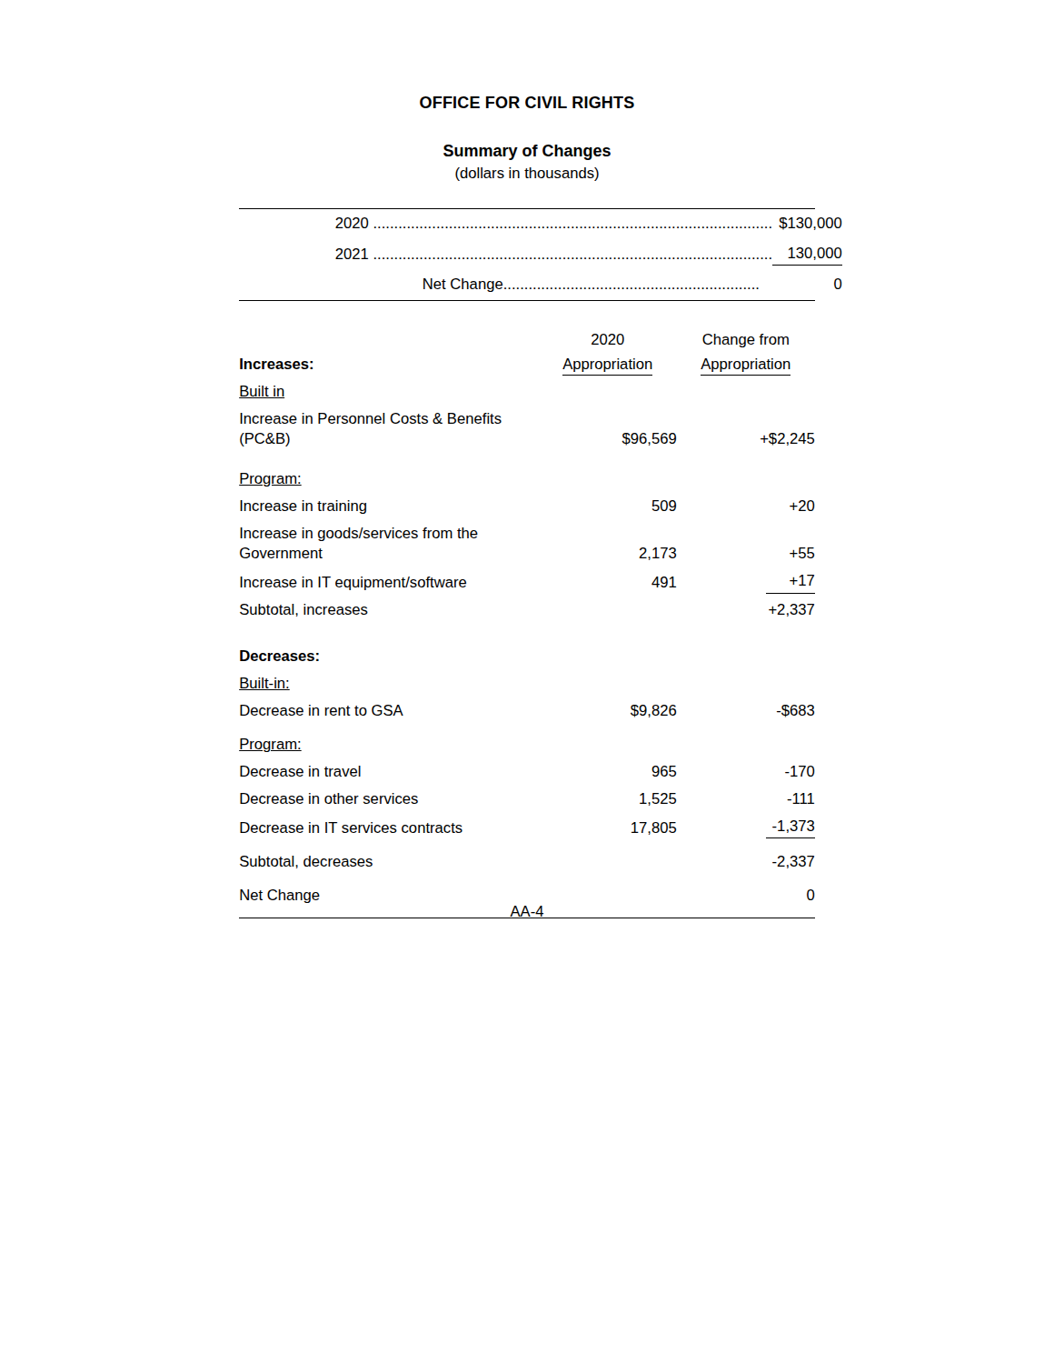OFFICE FOR CIVIL RIGHTS
Summary of Changes
(dollars in thousands)
| 2020 ............................................................................................... | $130,000 |
| 2021 ............................................................................................... | 130,000 |
| Net Change............................................................. | 0 |
| | 2020 | Change from |
| Increases: | Appropriation | Appropriation |
| Built in | | |
| Increase in Personnel Costs & Benefits (PC&B) | $96,569 | +$2,245 |
| Program: | | |
| Increase in training | 509 | +20 |
| Increase in goods/services from the Government | 2,173 | +55 |
| Increase in IT equipment/software | 491 | +17 |
| Subtotal, increases | | +2,337 |
| Decreases: | | |
| Built-in: | | |
| Decrease in rent to GSA | $9,826 | -$683 |
| Program: | | |
| Decrease in travel | 965 | -170 |
| Decrease in other services | 1,525 | -111 |
| Decrease in IT services contracts | 17,805 | -1,373 |
| Subtotal, decreases | | -2,337 |
| Net Change | | 0 |
AA-4